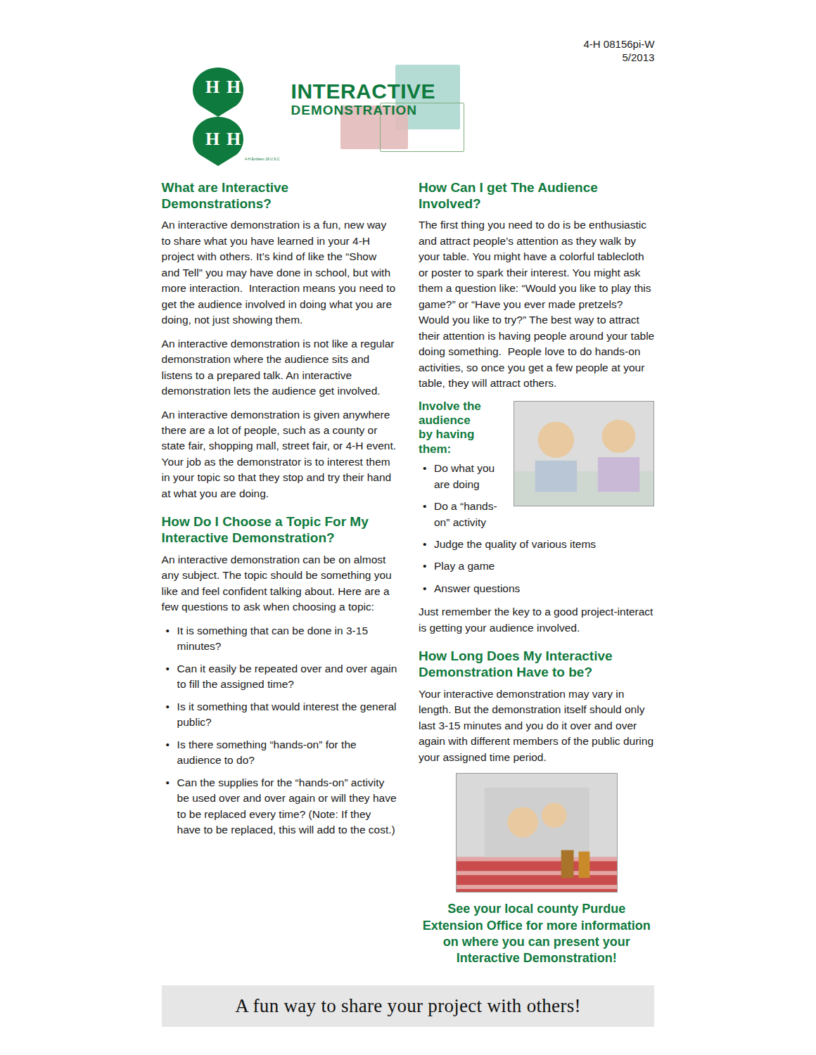4-H 08156pi-W
5/2013
H H H H 4-H Emblem 18 U.S.C. 707
INTERACTIVEDEMONSTRATION
What are Interactive Demonstrations?
An interactive demonstration is a fun, new way to share what you have learned in your 4-H project with others. It’s kind of like the “Show and Tell” you may have done in school, but with more interaction. Interaction means you need to get the audience involved in doing what you are doing, not just showing them.
An interactive demonstration is not like a regular demonstration where the audience sits and listens to a prepared talk. An interactive demonstration lets the audience get involved.
An interactive demonstration is given anywhere there are a lot of people, such as a county or state fair, shopping mall, street fair, or 4-H event. Your job as the demonstrator is to interest them in your topic so that they stop and try their hand at what you are doing.
How Do I Choose a Topic For My Interactive Demonstration?
An interactive demonstration can be on almost any subject. The topic should be something you like and feel confident talking about. Here are a few questions to ask when choosing a topic:
It is something that can be done in 3-15 minutes?
Can it easily be repeated over and over again to fill the assigned time?
Is it something that would interest the general public?
Is there something “hands-on” for the audience to do?
Can the supplies for the “hands-on” activity be used over and over again or will they have to be replaced every time? (Note: If they have to be replaced, this will add to the cost.)
How Can I get The Audience Involved?
The first thing you need to do is be enthusiastic and attract people’s attention as they walk by your table. You might have a colorful tablecloth or poster to spark their interest. You might ask them a question like: “Would you like to play this game?” or “Have you ever made pretzels? Would you like to try?” The best way to attract their attention is having people around your table doing something. People love to do hands-on activities, so once you get a few people at your table, they will attract others.
Involve the audience
by having them:
Do what you are doing
Do a “hands-on” activity
Judge the quality of various items
Play a game
Answer questions
Just remember the key to a good project-interact is getting your audience involved.
How Long Does My Interactive Demonstration Have to be?
Your interactive demonstration may vary in length. But the demonstration itself should only last 3-15 minutes and you do it over and over again with different members of the public during your assigned time period.
See your local county Purdue Extension Office for more information on where you can present your Interactive Demonstration!
A fun way to share your project with others!